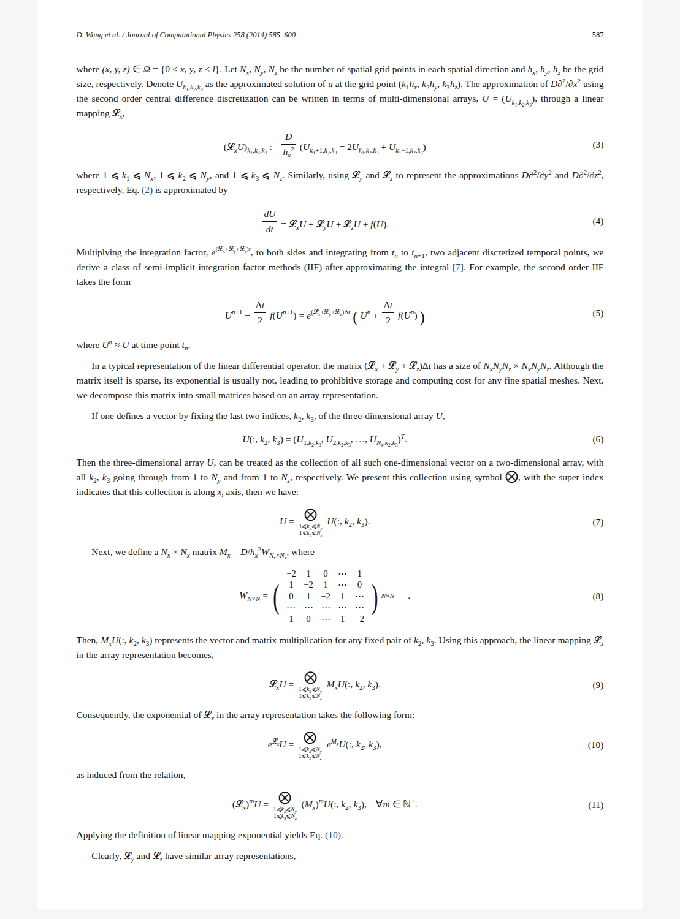D. Wang et al. / Journal of Computational Physics 258 (2014) 585–600 587
where (x, y, z) ∈ Ω = {0 < x, y, z < l}. Let Nx, Ny, Nz be the number of spatial grid points in each spatial direction and hx, hy, hz be the grid size, respectively. Denote Uk1,k2,k3 as the approximated solution of u at the grid point (k1hx, k2hy, k3hz). The approximation of D∂2/∂x2 using the second order central difference discretization can be written in terms of multi-dimensional arrays, U = (Uk1,k2,k3), through a linear mapping 𝓛x,
(𝓛xU)k1,k2,k3 := Dhx2 (Uk1+1,k2,k3 − 2Uk1,k2,k3 + Uk1−1,k2,k3)
(3)
where 1 ⩽ k1 ⩽ Nx, 1 ⩽ k2 ⩽ Ny, and 1 ⩽ k3 ⩽ Nz. Similarly, using 𝓛y and 𝓛z to represent the approximations D∂2/∂y2 and D∂2/∂z2, respectively, Eq. (2) is approximated by
dU dt = 𝓛xU + 𝓛yU + 𝓛zU + f(U).
(4)
Multiplying the integration factor, e(𝓛x+𝓛y+𝓛z)t, to both sides and integrating from tn to tn+1, two adjacent discretized temporal points, we derive a class of semi-implicit integration factor methods (IIF) after approximating the integral [7]. For example, the second order IIF takes the form
Un+1 − Δt 2 f(Un+1) = e(𝓛x+𝓛y+𝓛z)Δt ( Un + Δt 2 f(Un) )
(5)
where Un ≈ U at time point tn.
In a typical representation of the linear differential operator, the matrix (𝓛x + 𝓛y + 𝓛z)Δt has a size of NxNyNz × NxNyNz. Although the matrix itself is sparse, its exponential is usually not, leading to prohibitive storage and computing cost for any fine spatial meshes. Next, we decompose this matrix into small matrices based on an array representation.
If one defines a vector by fixing the last two indices, k2, k3, of the three-dimensional array U,
U(:, k2, k3) = (U1,k2,k3, U2,k2,k3, …, UNx,k2,k3)T.
(6)
Then the three-dimensional array U, can be treated as the collection of all such one-dimensional vector on a two-dimensional array, with all k2, k3 going through from 1 to Ny and from 1 to Nz, respectively. We present this collection using symbol ⨂, with the super index indicates that this collection is along xi axis, then we have:
U = ⨂ 1⩽k2⩽Ny 1⩽k3⩽Nz U(:, k2, k3).
(7)
Next, we define a Nx × Nx matrix Mx = D/hx2WNx×Nx, where
WN×N = (
| −2 | 1 | 0 | ⋯ | 1 |
| 1 | −2 | 1 | ⋯ | 0 |
| 0 | 1 | −2 | 1 | ⋯ |
| ⋯ | ⋯ | ⋯ | ⋯ | ⋯ |
| 1 | 0 | ⋯ | 1 | −2 |
) N×N .
(8)
Then, MxU(:, k2, k3) represents the vector and matrix multiplication for any fixed pair of k2, k3. Using this approach, the linear mapping 𝓛x in the array representation becomes,
𝓛xU = ⨂ 1⩽k2⩽Ny 1⩽k3⩽Nz MxU(:, k2, k3).
(9)
Consequently, the exponential of 𝓛x in the array representation takes the following form:
e𝓛xU = ⨂ 1⩽k2⩽Ny 1⩽k3⩽Nz eMxU(:, k2, k3),
(10)
as induced from the relation,
(𝓛x)mU = ⨂ 1⩽k2⩽Ny 1⩽k3⩽Nz (Mx)mU(:, k2, k3), ∀m ∈ ℕ+.
(11)
Applying the definition of linear mapping exponential yields Eq. (10).
Clearly, 𝓛y and 𝓛z have similar array representations,